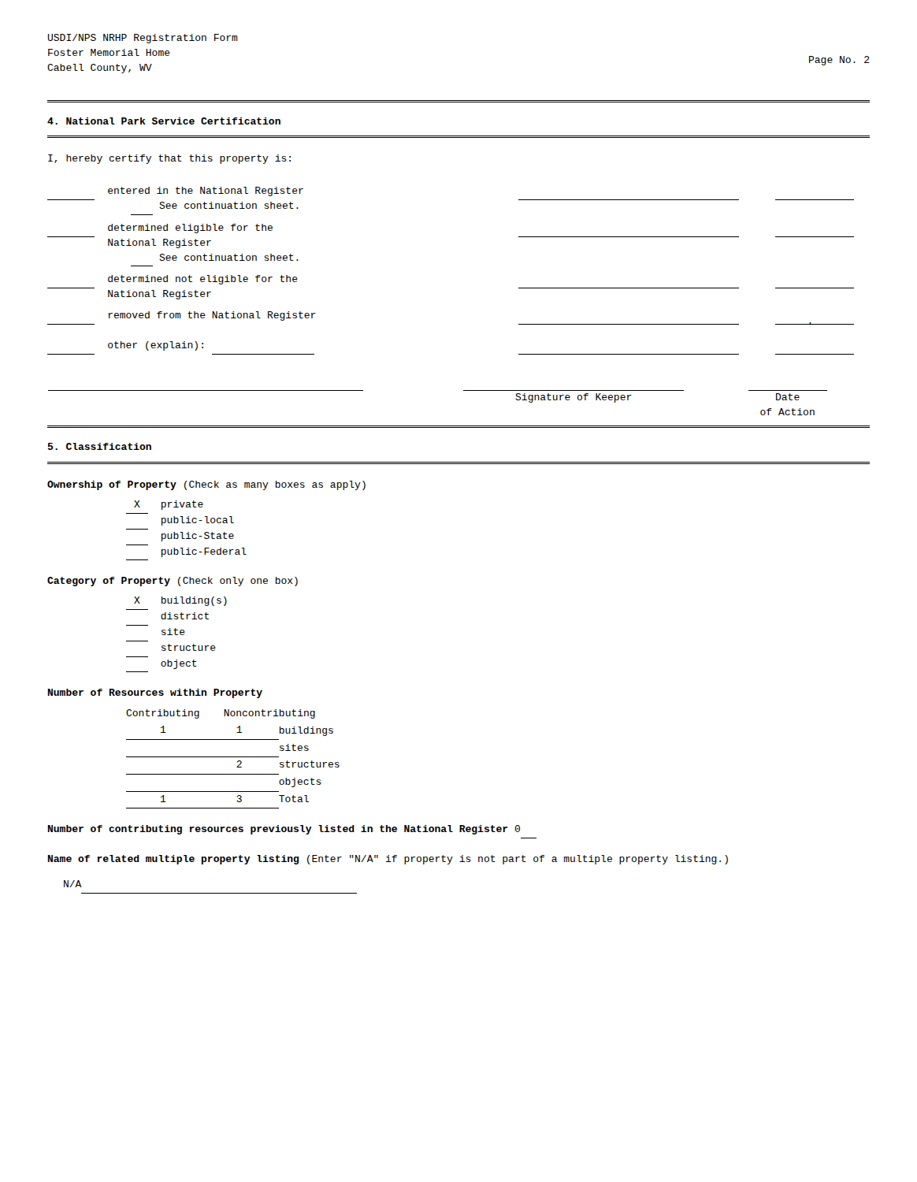USDI/NPS NRHP Registration Form
Foster Memorial Home
Cabell County, WV
Page No. 2
4. National Park Service Certification
I, hereby certify that this property is:
| | entered in the National Register See continuation sheet. | | |
| | determined eligible for the National Register See continuation sheet. | | |
| | determined not eligible for the National Register | | |
| | removed from the National Register | | |
| | other (explain): | | |
| | Signature of Keeper | Date of Action |
5. Classification
Ownership of Property (Check as many boxes as apply)
X private
public-local
public-State
public-Federal
Category of Property (Check only one box)
X building(s)
district
site
structure
object
Number of Resources within Property
| Contributing | Noncontributing |
| 1 | 1 | buildings |
| | | sites |
| | 2 | structures |
| | | objects |
| 1 | 3 | Total |
Number of contributing resources previously listed in the National Register 0
Name of related multiple property listing (Enter "N/A" if property is not part of a multiple property listing.)
N/A